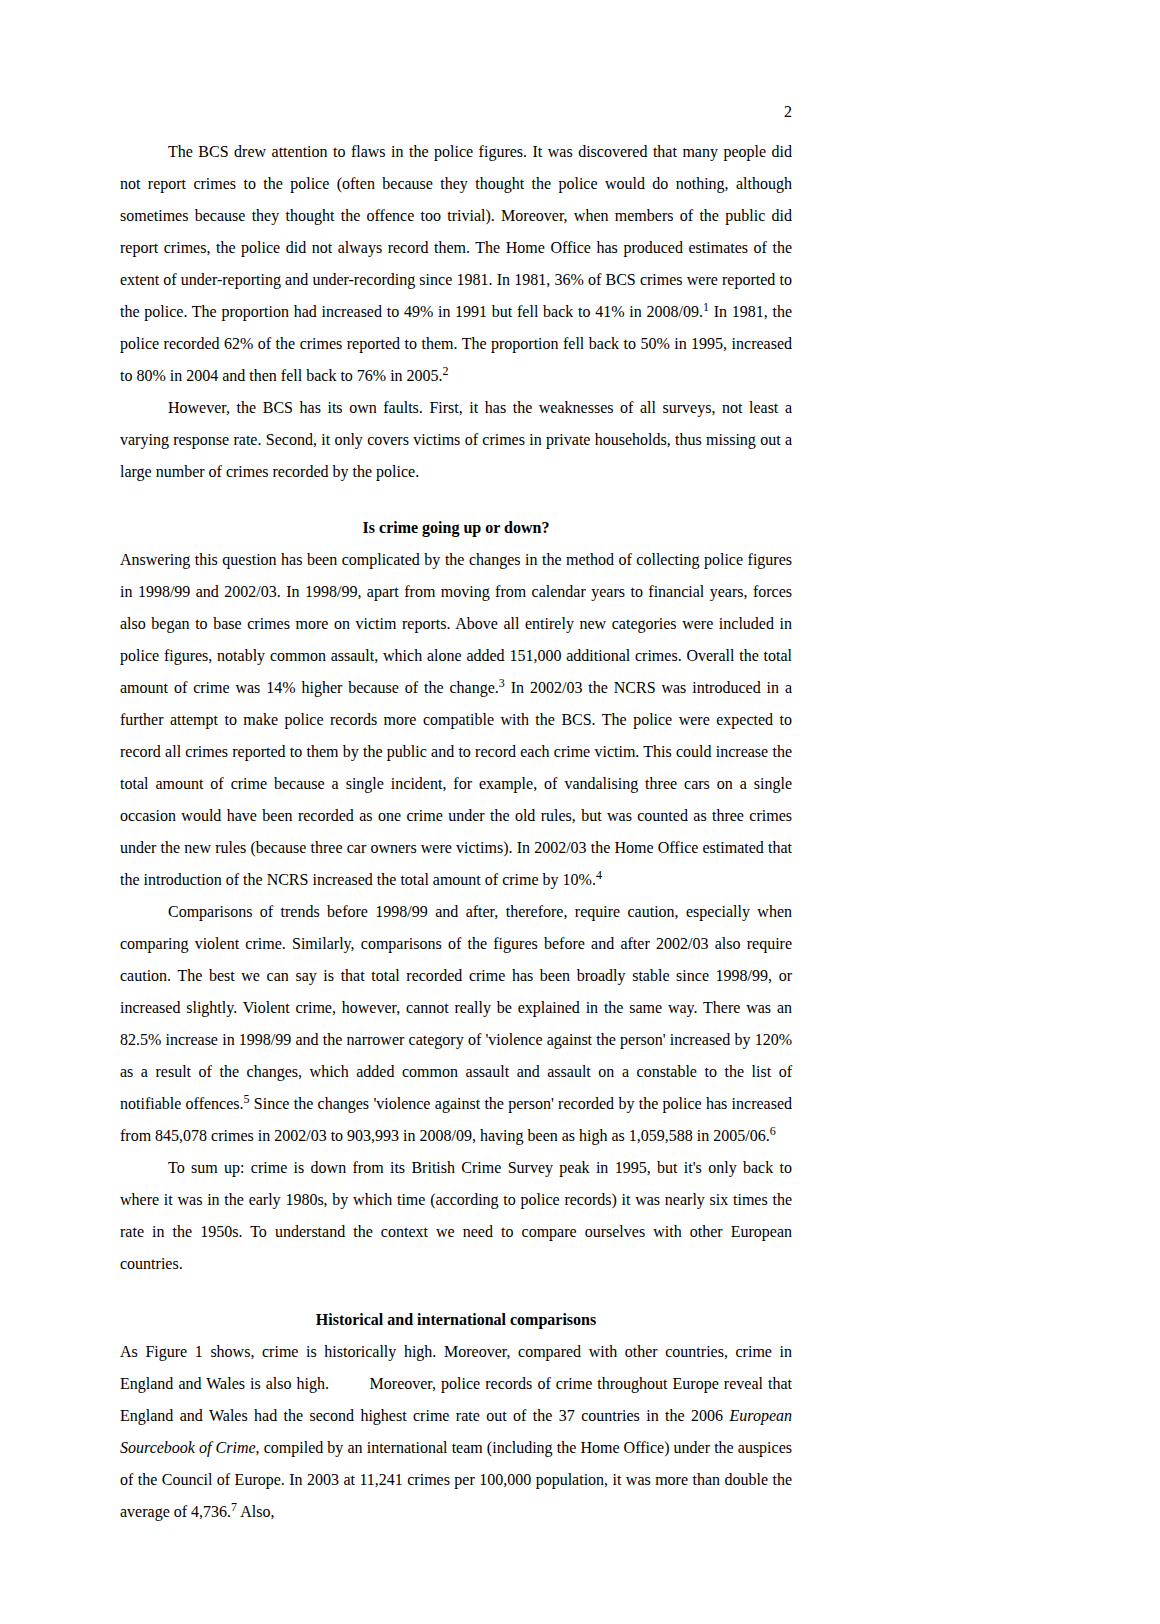2
The BCS drew attention to flaws in the police figures. It was discovered that many people did not report crimes to the police (often because they thought the police would do nothing, although sometimes because they thought the offence too trivial). Moreover, when members of the public did report crimes, the police did not always record them. The Home Office has produced estimates of the extent of under-reporting and under-recording since 1981. In 1981, 36% of BCS crimes were reported to the police. The proportion had increased to 49% in 1991 but fell back to 41% in 2008/09.1 In 1981, the police recorded 62% of the crimes reported to them. The proportion fell back to 50% in 1995, increased to 80% in 2004 and then fell back to 76% in 2005.2
However, the BCS has its own faults. First, it has the weaknesses of all surveys, not least a varying response rate. Second, it only covers victims of crimes in private households, thus missing out a large number of crimes recorded by the police.
Is crime going up or down?
Answering this question has been complicated by the changes in the method of collecting police figures in 1998/99 and 2002/03. In 1998/99, apart from moving from calendar years to financial years, forces also began to base crimes more on victim reports. Above all entirely new categories were included in police figures, notably common assault, which alone added 151,000 additional crimes. Overall the total amount of crime was 14% higher because of the change.3 In 2002/03 the NCRS was introduced in a further attempt to make police records more compatible with the BCS. The police were expected to record all crimes reported to them by the public and to record each crime victim. This could increase the total amount of crime because a single incident, for example, of vandalising three cars on a single occasion would have been recorded as one crime under the old rules, but was counted as three crimes under the new rules (because three car owners were victims). In 2002/03 the Home Office estimated that the introduction of the NCRS increased the total amount of crime by 10%.4
Comparisons of trends before 1998/99 and after, therefore, require caution, especially when comparing violent crime. Similarly, comparisons of the figures before and after 2002/03 also require caution. The best we can say is that total recorded crime has been broadly stable since 1998/99, or increased slightly. Violent crime, however, cannot really be explained in the same way. There was an 82.5% increase in 1998/99 and the narrower category of 'violence against the person' increased by 120% as a result of the changes, which added common assault and assault on a constable to the list of notifiable offences.5 Since the changes 'violence against the person' recorded by the police has increased from 845,078 crimes in 2002/03 to 903,993 in 2008/09, having been as high as 1,059,588 in 2005/06.6
To sum up: crime is down from its British Crime Survey peak in 1995, but it's only back to where it was in the early 1980s, by which time (according to police records) it was nearly six times the rate in the 1950s. To understand the context we need to compare ourselves with other European countries.
Historical and international comparisons
As Figure 1 shows, crime is historically high. Moreover, compared with other countries, crime in England and Wales is also high. Moreover, police records of crime throughout Europe reveal that England and Wales had the second highest crime rate out of the 37 countries in the 2006 European Sourcebook of Crime, compiled by an international team (including the Home Office) under the auspices of the Council of Europe. In 2003 at 11,241 crimes per 100,000 population, it was more than double the average of 4,736.7 Also,